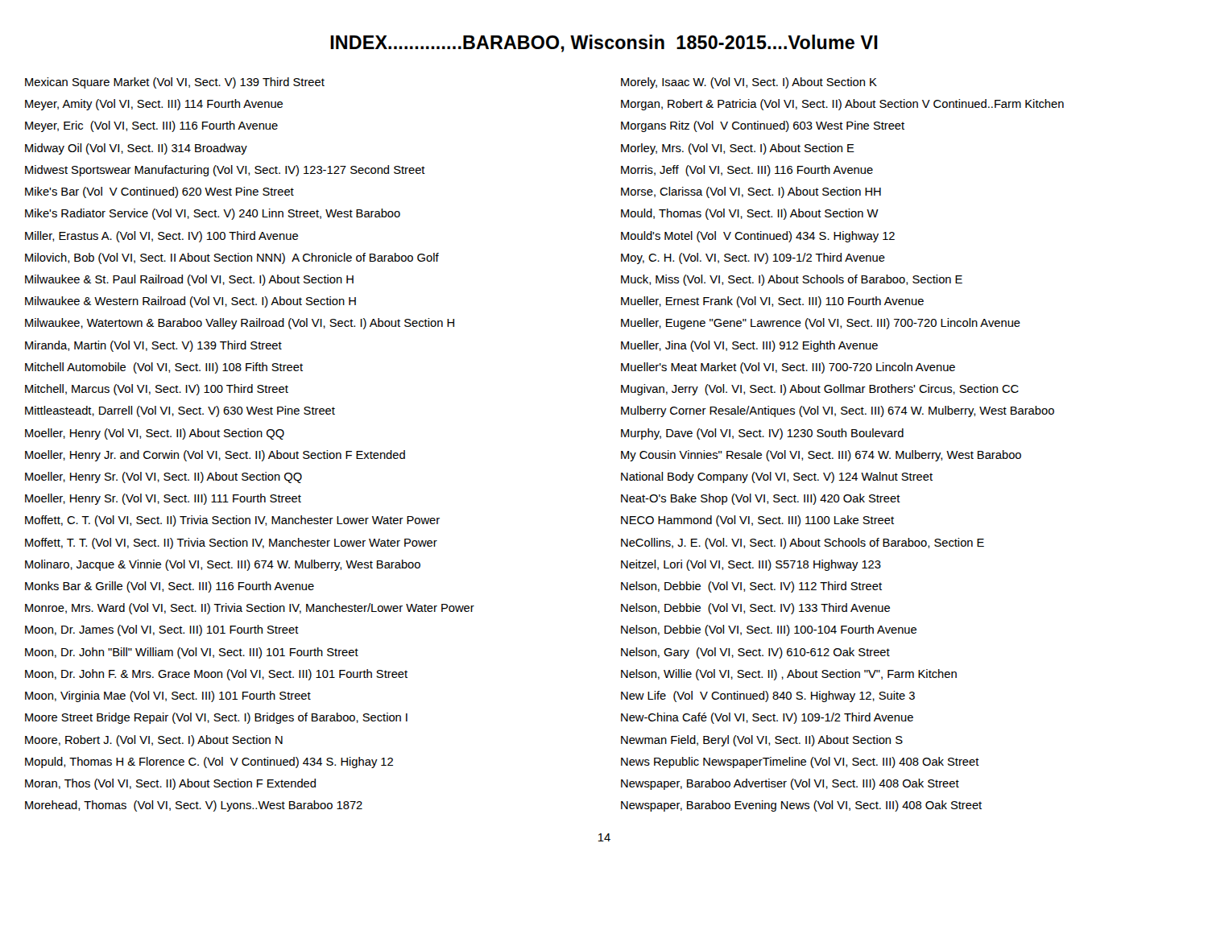INDEX..............BARABOO, Wisconsin 1850-2015....Volume VI
Mexican Square Market (Vol VI, Sect. V) 139 Third Street
Meyer, Amity (Vol VI, Sect. III) 114 Fourth Avenue
Meyer, Eric (Vol VI, Sect. III) 116 Fourth Avenue
Midway Oil (Vol VI, Sect. II) 314 Broadway
Midwest Sportswear Manufacturing (Vol VI, Sect. IV) 123-127 Second Street
Mike's Bar (Vol V Continued) 620 West Pine Street
Mike's Radiator Service (Vol VI, Sect. V) 240 Linn Street, West Baraboo
Miller, Erastus A. (Vol VI, Sect. IV) 100 Third Avenue
Milovich, Bob (Vol VI, Sect. II About Section NNN) A Chronicle of Baraboo Golf
Milwaukee & St. Paul Railroad (Vol VI, Sect. I) About Section H
Milwaukee & Western Railroad (Vol VI, Sect. I) About Section H
Milwaukee, Watertown & Baraboo Valley Railroad (Vol VI, Sect. I) About Section H
Miranda, Martin (Vol VI, Sect. V) 139 Third Street
Mitchell Automobile (Vol VI, Sect. III) 108 Fifth Street
Mitchell, Marcus (Vol VI, Sect. IV) 100 Third Street
Mittleasteadt, Darrell (Vol VI, Sect. V) 630 West Pine Street
Moeller, Henry (Vol VI, Sect. II) About Section QQ
Moeller, Henry Jr. and Corwin (Vol VI, Sect. II) About Section F Extended
Moeller, Henry Sr. (Vol VI, Sect. II) About Section QQ
Moeller, Henry Sr. (Vol VI, Sect. III) 111 Fourth Street
Moffett, C. T. (Vol VI, Sect. II) Trivia Section IV, Manchester Lower Water Power
Moffett, T. T. (Vol VI, Sect. II) Trivia Section IV, Manchester Lower Water Power
Molinaro, Jacque & Vinnie (Vol VI, Sect. III) 674 W. Mulberry, West Baraboo
Monks Bar & Grille (Vol VI, Sect. III) 116 Fourth Avenue
Monroe, Mrs. Ward (Vol VI, Sect. II) Trivia Section IV, Manchester/Lower Water Power
Moon, Dr. James (Vol VI, Sect. III) 101 Fourth Street
Moon, Dr. John "Bill" William (Vol VI, Sect. III) 101 Fourth Street
Moon, Dr. John F. & Mrs. Grace Moon (Vol VI, Sect. III) 101 Fourth Street
Moon, Virginia Mae (Vol VI, Sect. III) 101 Fourth Street
Moore Street Bridge Repair (Vol VI, Sect. I) Bridges of Baraboo, Section I
Moore, Robert J. (Vol VI, Sect. I) About Section N
Mopuld, Thomas H & Florence C. (Vol V Continued) 434 S. Highay 12
Moran, Thos (Vol VI, Sect. II) About Section F Extended
Morehead, Thomas (Vol VI, Sect. V) Lyons..West Baraboo 1872
Morely, Isaac W. (Vol VI, Sect. I) About Section K
Morgan, Robert & Patricia (Vol VI, Sect. II) About Section V Continued..Farm Kitchen
Morgans Ritz (Vol V Continued) 603 West Pine Street
Morley, Mrs. (Vol VI, Sect. I) About Section E
Morris, Jeff (Vol VI, Sect. III) 116 Fourth Avenue
Morse, Clarissa (Vol VI, Sect. I) About Section HH
Mould, Thomas (Vol VI, Sect. II) About Section W
Mould's Motel (Vol V Continued) 434 S. Highway 12
Moy, C. H. (Vol. VI, Sect. IV) 109-1/2 Third Avenue
Muck, Miss (Vol. VI, Sect. I) About Schools of Baraboo, Section E
Mueller, Ernest Frank (Vol VI, Sect. III) 110 Fourth Avenue
Mueller, Eugene "Gene" Lawrence (Vol VI, Sect. III) 700-720 Lincoln Avenue
Mueller, Jina (Vol VI, Sect. III) 912 Eighth Avenue
Mueller's Meat Market (Vol VI, Sect. III) 700-720 Lincoln Avenue
Mugivan, Jerry (Vol. VI, Sect. I) About Gollmar Brothers' Circus, Section CC
Mulberry Corner Resale/Antiques (Vol VI, Sect. III) 674 W. Mulberry, West Baraboo
Murphy, Dave (Vol VI, Sect. IV) 1230 South Boulevard
My Cousin Vinnies" Resale (Vol VI, Sect. III) 674 W. Mulberry, West Baraboo
National Body Company (Vol VI, Sect. V) 124 Walnut Street
Neat-O's Bake Shop (Vol VI, Sect. III) 420 Oak Street
NECO Hammond (Vol VI, Sect. III) 1100 Lake Street
NeCollins, J. E. (Vol. VI, Sect. I) About Schools of Baraboo, Section E
Neitzel, Lori (Vol VI, Sect. III) S5718 Highway 123
Nelson, Debbie (Vol VI, Sect. IV) 112 Third Street
Nelson, Debbie (Vol VI, Sect. IV) 133 Third Avenue
Nelson, Debbie (Vol VI, Sect. III) 100-104 Fourth Avenue
Nelson, Gary (Vol VI, Sect. IV) 610-612 Oak Street
Nelson, Willie (Vol VI, Sect. II) , About Section "V", Farm Kitchen
New Life (Vol V Continued) 840 S. Highway 12, Suite 3
New-China Café (Vol VI, Sect. IV) 109-1/2 Third Avenue
Newman Field, Beryl (Vol VI, Sect. II) About Section S
News Republic NewspaperTimeline (Vol VI, Sect. III) 408 Oak Street
Newspaper, Baraboo Advertiser (Vol VI, Sect. III) 408 Oak Street
Newspaper, Baraboo Evening News (Vol VI, Sect. III) 408 Oak Street
14